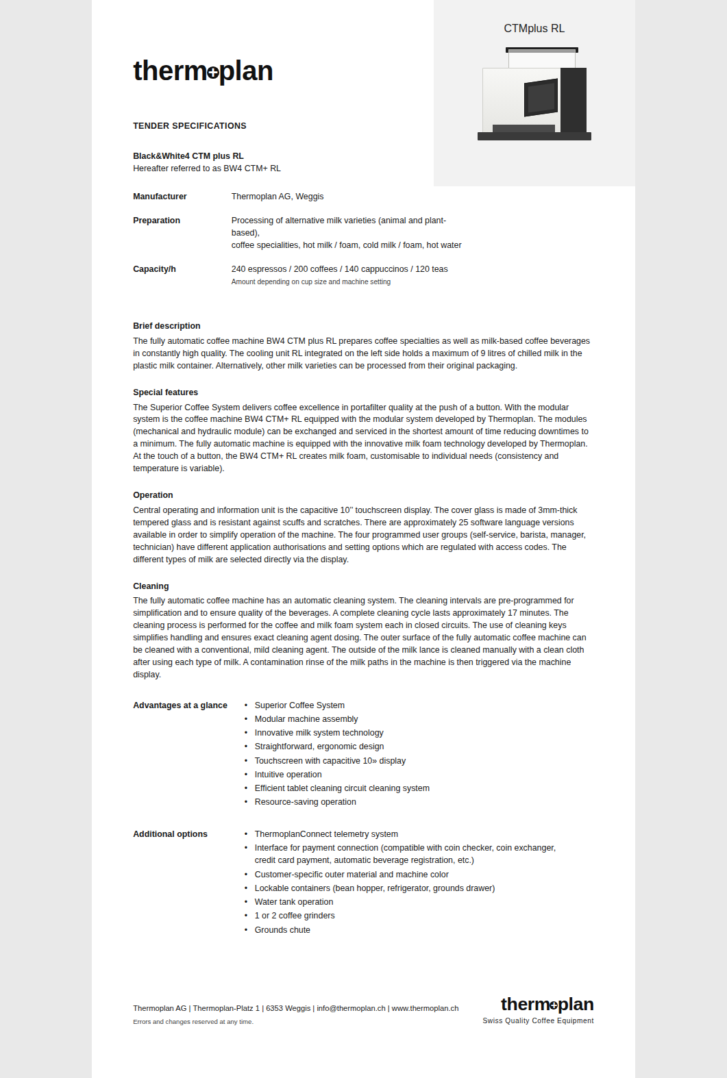CTMplus RL
therm+plan
TENDER SPECIFICATIONS
Black&White4 CTM plus RL
Hereafter referred to as BW4 CTM+ RL
| Manufacturer | Thermoplan AG, Weggis |
| Preparation | Processing of alternative milk varieties (animal and plant-based), coffee specialities, hot milk / foam, cold milk / foam, hot water |
| Capacity/h | 240 espressos / 200 coffees / 140 cappuccinos / 120 teas Amount depending on cup size and machine setting |
Brief description
The fully automatic coffee machine BW4 CTM plus RL prepares coffee specialties as well as milk-based coffee beverages in constantly high quality. The cooling unit RL integrated on the left side holds a maximum of 9 litres of chilled milk in the plastic milk container. Alternatively, other milk varieties can be processed from their original packaging.
Special features
The Superior Coffee System delivers coffee excellence in portafilter quality at the push of a button. With the modular system is the coffee machine BW4 CTM+ RL equipped with the modular system developed by Thermoplan. The modules (mechanical and hydraulic module) can be exchanged and serviced in the shortest amount of time reducing downtimes to a minimum. The fully automatic machine is equipped with the innovative milk foam technology developed by Thermoplan. At the touch of a button, the BW4 CTM+ RL creates milk foam, customisable to individual needs (consistency and temperature is variable).
Operation
Central operating and information unit is the capacitive 10’’ touchscreen display. The cover glass is made of 3mm-thick tempered glass and is resistant against scuffs and scratches. There are approximately 25 software language versions available in order to simplify operation of the machine. The four programmed user groups (self-service, barista, manager, technician) have different application authorisations and setting options which are regulated with access codes. The different types of milk are selected directly via the display.
Cleaning
The fully automatic coffee machine has an automatic cleaning system. The cleaning intervals are pre-programmed for simplification and to ensure quality of the beverages. A complete cleaning cycle lasts approximately 17 minutes. The cleaning process is performed for the coffee and milk foam system each in closed circuits. The use of cleaning keys simplifies handling and ensures exact cleaning agent dosing. The outer surface of the fully automatic coffee machine can be cleaned with a conventional, mild cleaning agent. The outside of the milk lance is cleaned manually with a clean cloth after using each type of milk. A contamination rinse of the milk paths in the machine is then triggered via the machine display.
Advantages at a glance
Superior Coffee System
Modular machine assembly
Innovative milk system technology
Straightforward, ergonomic design
Touchscreen with capacitive 10» display
Intuitive operation
Efficient tablet cleaning circuit cleaning system
Resource-saving operation
Additional options
ThermoplanConnect telemetry system
Interface for payment connection (compatible with coin checker, coin exchanger, credit card payment, automatic beverage registration, etc.)
Customer-specific outer material and machine color
Lockable containers (bean hopper, refrigerator, grounds drawer)
Water tank operation
1 or 2 coffee grinders
Grounds chute
Thermoplan AG | Thermoplan-Platz 1 | 6353 Weggis | info@thermoplan.ch | www.thermoplan.ch
Errors and changes reserved at any time.
therm+plan
Swiss Quality Coffee Equipment